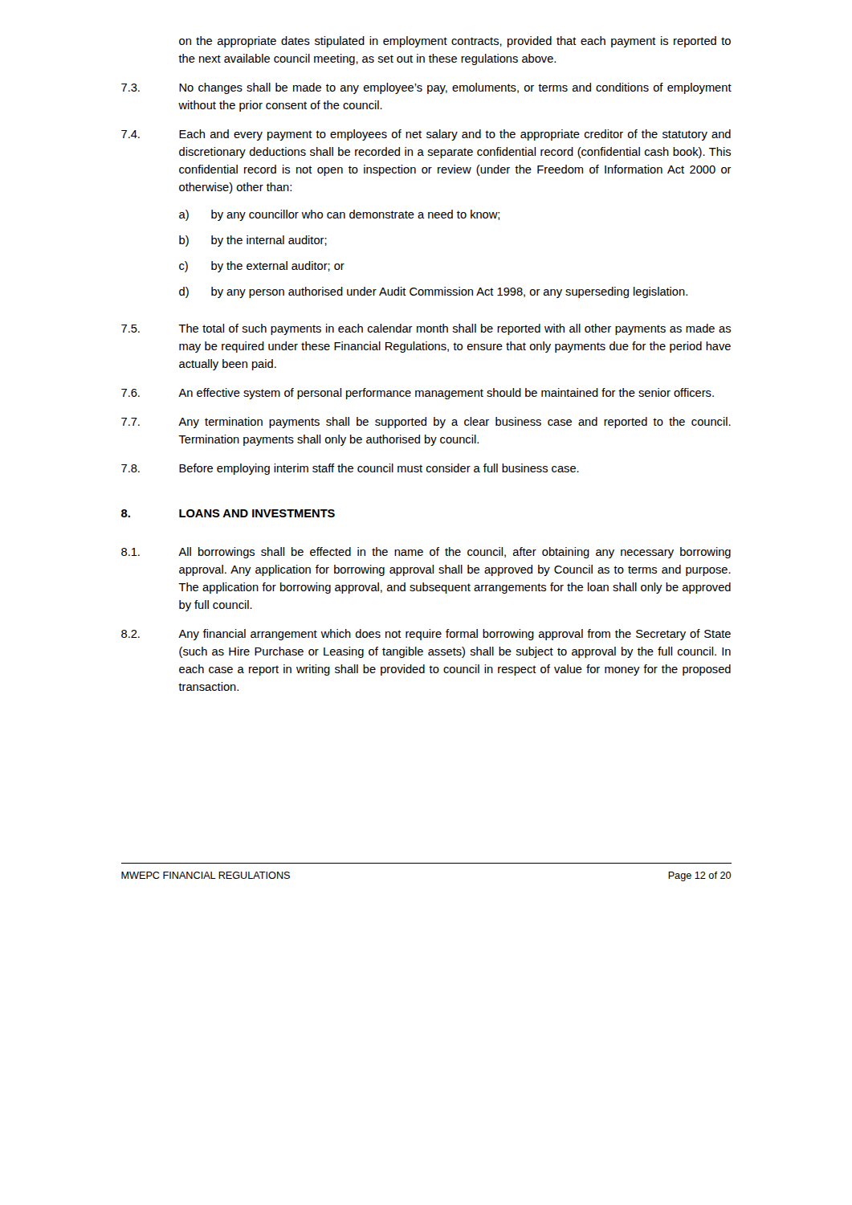on the appropriate dates stipulated in employment contracts, provided that each payment is reported to the next available council meeting, as set out in these regulations above.
7.3.
No changes shall be made to any employee’s pay, emoluments, or terms and conditions of employment without the prior consent of the council.
7.4.
Each and every payment to employees of net salary and to the appropriate creditor of the statutory and discretionary deductions shall be recorded in a separate confidential record (confidential cash book). This confidential record is not open to inspection or review (under the Freedom of Information Act 2000 or otherwise) other than:
a)
by any councillor who can demonstrate a need to know;
b)
by the internal auditor;
c)
by the external auditor; or
d)
by any person authorised under Audit Commission Act 1998, or any superseding legislation.
7.5.
The total of such payments in each calendar month shall be reported with all other payments as made as may be required under these Financial Regulations, to ensure that only payments due for the period have actually been paid.
7.6.
An effective system of personal performance management should be maintained for the senior officers.
7.7.
Any termination payments shall be supported by a clear business case and reported to the council. Termination payments shall only be authorised by council.
7.8.
Before employing interim staff the council must consider a full business case.
8. LOANS AND INVESTMENTS
8.1.
All borrowings shall be effected in the name of the council, after obtaining any necessary borrowing approval. Any application for borrowing approval shall be approved by Council as to terms and purpose. The application for borrowing approval, and subsequent arrangements for the loan shall only be approved by full council.
8.2.
Any financial arrangement which does not require formal borrowing approval from the Secretary of State (such as Hire Purchase or Leasing of tangible assets) shall be subject to approval by the full council. In each case a report in writing shall be provided to council in respect of value for money for the proposed transaction.
MWEPC FINANCIAL REGULATIONS Page 12 of 20